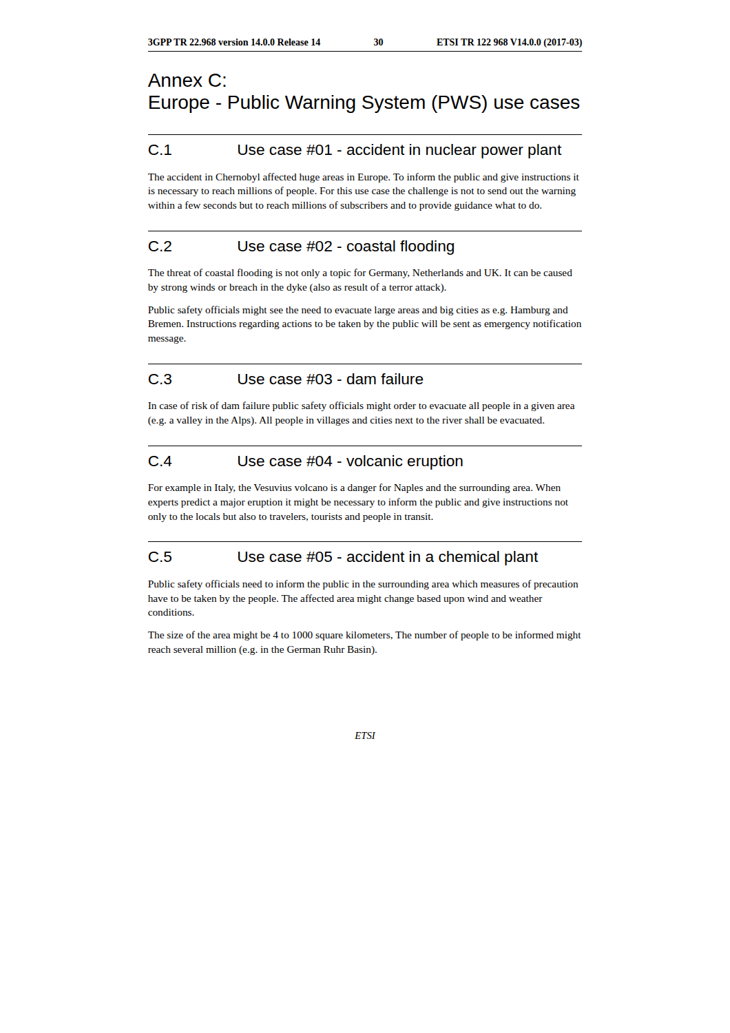3GPP TR 22.968 version 14.0.0 Release 14 30 ETSI TR 122 968 V14.0.0 (2017-03)
Annex C:Europe - Public Warning System (PWS) use cases
C.1 Use case #01 - accident in nuclear power plant
The accident in Chernobyl affected huge areas in Europe. To inform the public and give instructions it is necessary to reach millions of people. For this use case the challenge is not to send out the warning within a few seconds but to reach millions of subscribers and to provide guidance what to do.
C.2 Use case #02 - coastal flooding
The threat of coastal flooding is not only a topic for Germany, Netherlands and UK. It can be caused by strong winds or breach in the dyke (also as result of a terror attack).
Public safety officials might see the need to evacuate large areas and big cities as e.g. Hamburg and Bremen. Instructions regarding actions to be taken by the public will be sent as emergency notification message.
C.3 Use case #03 - dam failure
In case of risk of dam failure public safety officials might order to evacuate all people in a given area (e.g. a valley in the Alps). All people in villages and cities next to the river shall be evacuated.
C.4 Use case #04 - volcanic eruption
For example in Italy, the Vesuvius volcano is a danger for Naples and the surrounding area. When experts predict a major eruption it might be necessary to inform the public and give instructions not only to the locals but also to travelers, tourists and people in transit.
C.5 Use case #05 - accident in a chemical plant
Public safety officials need to inform the public in the surrounding area which measures of precaution have to be taken by the people. The affected area might change based upon wind and weather conditions.
The size of the area might be 4 to 1000 square kilometers, The number of people to be informed might reach several million (e.g. in the German Ruhr Basin).
ETSI